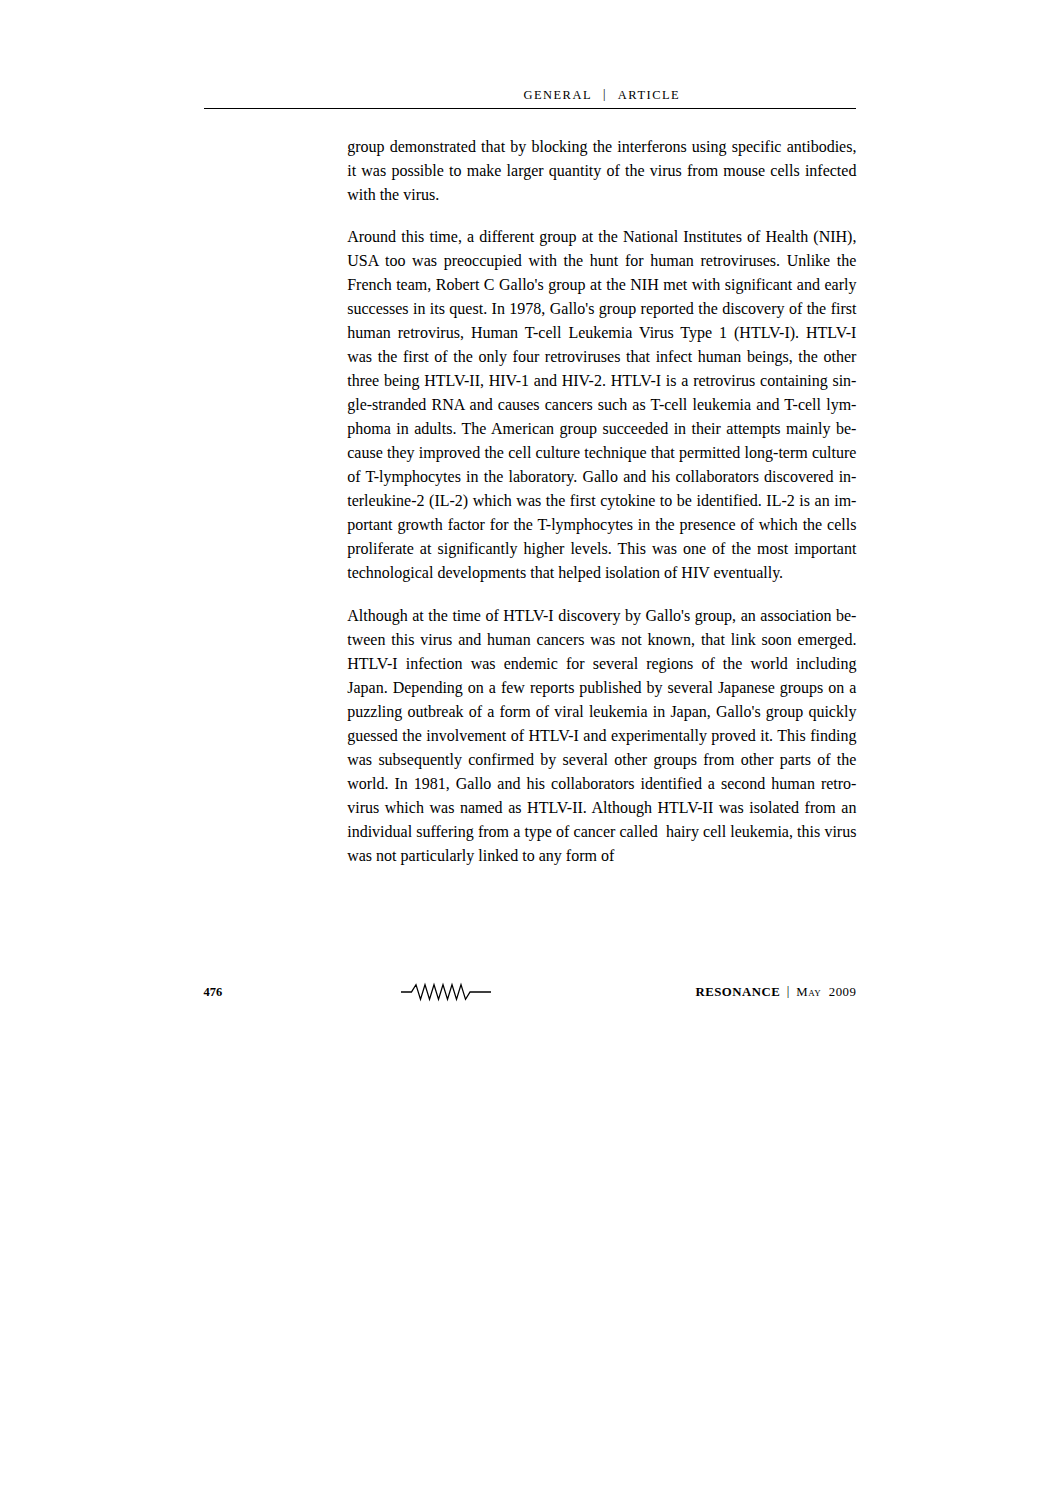GENERAL | ARTICLE
group demonstrated that by blocking the interferons using specific antibodies, it was possible to make larger quantity of the virus from mouse cells infected with the virus.
Around this time, a different group at the National Institutes of Health (NIH), USA too was preoccupied with the hunt for human retroviruses. Unlike the French team, Robert C Gallo's group at the NIH met with significant and early successes in its quest. In 1978, Gallo's group reported the discovery of the first human retrovirus, Human T-cell Leukemia Virus Type 1 (HTLV-I). HTLV-I was the first of the only four retroviruses that infect human beings, the other three being HTLV-II, HIV-1 and HIV-2. HTLV-I is a retrovirus containing single-stranded RNA and causes cancers such as T-cell leukemia and T-cell lymphoma in adults. The American group succeeded in their attempts mainly because they improved the cell culture technique that permitted long-term culture of T-lymphocytes in the laboratory. Gallo and his collaborators discovered interleukine-2 (IL-2) which was the first cytokine to be identified. IL-2 is an important growth factor for the T-lymphocytes in the presence of which the cells proliferate at significantly higher levels. This was one of the most important technological developments that helped isolation of HIV eventually.
Although at the time of HTLV-I discovery by Gallo's group, an association between this virus and human cancers was not known, that link soon emerged. HTLV-I infection was endemic for several regions of the world including Japan. Depending on a few reports published by several Japanese groups on a puzzling outbreak of a form of viral leukemia in Japan, Gallo's group quickly guessed the involvement of HTLV-I and experimentally proved it. This finding was subsequently confirmed by several other groups from other parts of the world. In 1981, Gallo and his collaborators identified a second human retrovirus which was named as HTLV-II. Although HTLV-II was isolated from an individual suffering from a type of cancer called hairy cell leukemia, this virus was not particularly linked to any form of
476
RESONANCE|May 2009